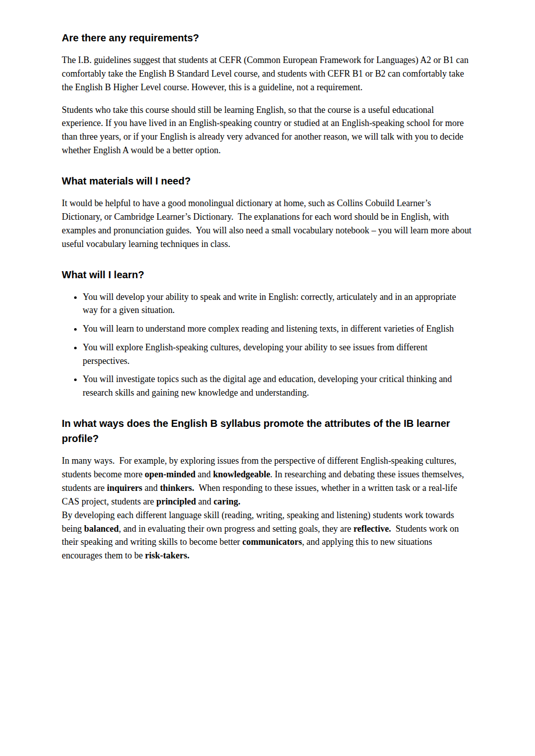Are there any requirements?
The I.B. guidelines suggest that students at CEFR (Common European Framework for Languages) A2 or B1 can comfortably take the English B Standard Level course, and students with CEFR B1 or B2 can comfortably take the English B Higher Level course. However, this is a guideline, not a requirement.
Students who take this course should still be learning English, so that the course is a useful educational experience. If you have lived in an English-speaking country or studied at an English-speaking school for more than three years, or if your English is already very advanced for another reason, we will talk with you to decide whether English A would be a better option.
What materials will I need?
It would be helpful to have a good monolingual dictionary at home, such as Collins Cobuild Learner’s Dictionary, or Cambridge Learner’s Dictionary. The explanations for each word should be in English, with examples and pronunciation guides. You will also need a small vocabulary notebook – you will learn more about useful vocabulary learning techniques in class.
What will I learn?
You will develop your ability to speak and write in English: correctly, articulately and in an appropriate way for a given situation.
You will learn to understand more complex reading and listening texts, in different varieties of English
You will explore English-speaking cultures, developing your ability to see issues from different perspectives.
You will investigate topics such as the digital age and education, developing your critical thinking and research skills and gaining new knowledge and understanding.
In what ways does the English B syllabus promote the attributes of the IB learner profile?
In many ways. For example, by exploring issues from the perspective of different English-speaking cultures, students become more open-minded and knowledgeable. In researching and debating these issues themselves, students are inquirers and thinkers. When responding to these issues, whether in a written task or a real-life CAS project, students are principled and caring.
By developing each different language skill (reading, writing, speaking and listening) students work towards being balanced, and in evaluating their own progress and setting goals, they are reflective. Students work on their speaking and writing skills to become better communicators, and applying this to new situations encourages them to be risk-takers.